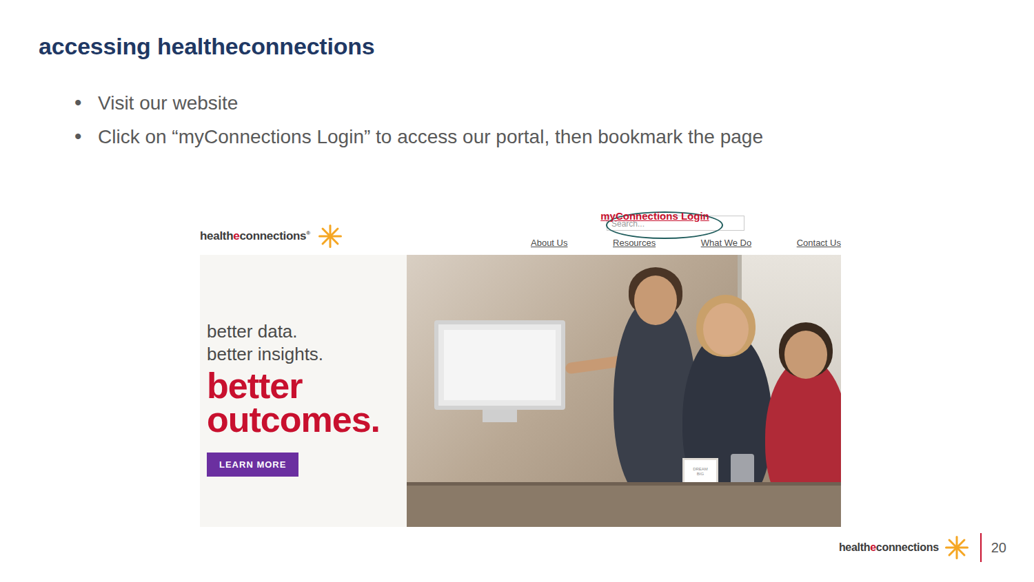accessing healtheconnections
Visit our website
Click on “myConnections Login” to access our portal, then bookmark the page
healtheconnections®
myConnections Login
Search...
About Us Resources What We Do Contact Us
DREAM
BIG
better data.
better insights.
better
outcomes.
LEARN MORE
healtheconnections
20